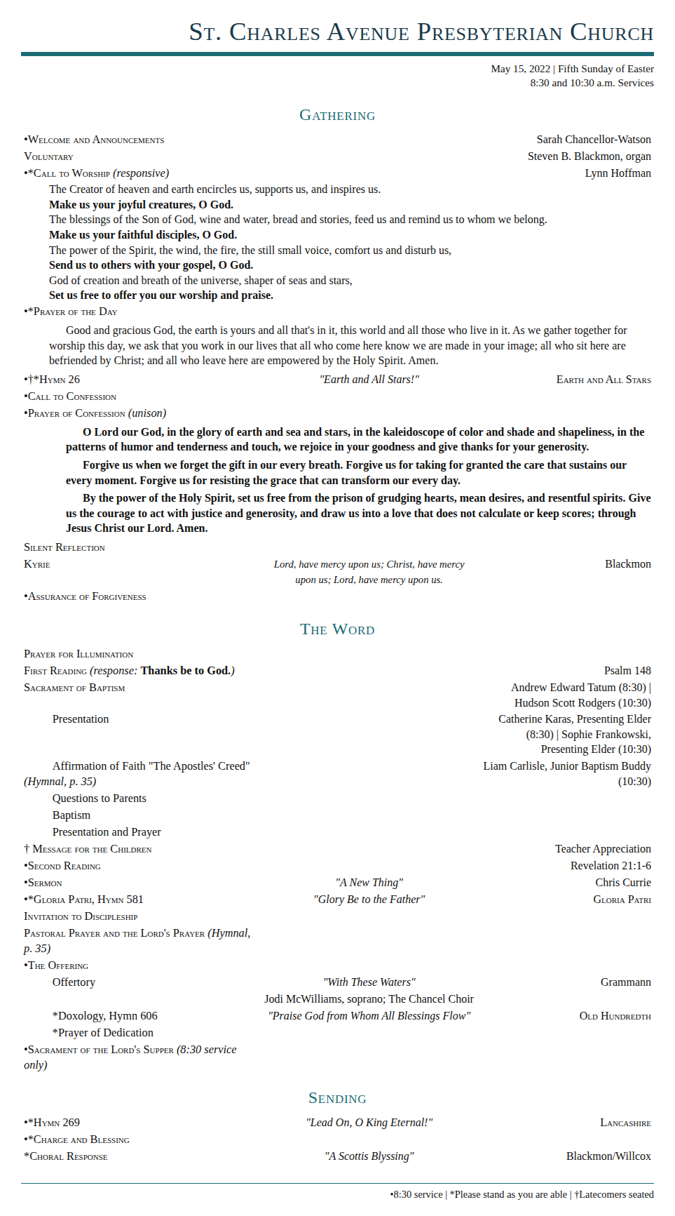St. Charles Avenue Presbyterian Church
May 15, 2022 | Fifth Sunday of Easter
8:30 and 10:30 a.m. Services
Gathering
| •Welcome and Announcements | | Sarah Chancellor-Watson |
| Voluntary | | Steven B. Blackmon, organ |
| •*Call to Worship (responsive) | | Lynn Hoffman |
The Creator of heaven and earth encircles us, supports us, and inspires us.
Make us your joyful creatures, O God.
The blessings of the Son of God, wine and water, bread and stories, feed us and remind us to whom we belong.
Make us your faithful disciples, O God.
The power of the Spirit, the wind, the fire, the still small voice, comfort us and disturb us,
Send us to others with your gospel, O God.
God of creation and breath of the universe, shaper of seas and stars,
Set us free to offer you our worship and praise.
| •*Prayer of the Day | | |
Good and gracious God, the earth is yours and all that's in it, this world and all those who live in it. As we gather together for worship this day, we ask that you work in our lives that all who come here know we are made in your image; all who sit here are befriended by Christ; and all who leave here are empowered by the Holy Spirit. Amen.
| •†*Hymn 26 | "Earth and All Stars!" | Earth and All Stars |
| •Call to Confession | | |
| •Prayer of Confession (unison) | | |
O Lord our God, in the glory of earth and sea and stars, in the kaleidoscope of color and shade and shapeliness, in the patterns of humor and tenderness and touch, we rejoice in your goodness and give thanks for your generosity.
Forgive us when we forget the gift in our every breath. Forgive us for taking for granted the care that sustains our every moment. Forgive us for resisting the grace that can transform our every day.
By the power of the Holy Spirit, set us free from the prison of grudging hearts, mean desires, and resentful spirits. Give us the courage to act with justice and generosity, and draw us into a love that does not calculate or keep scores; through Jesus Christ our Lord. Amen.
| Silent Reflection | | |
| Kyrie | Lord, have mercy upon us; Christ, have mercy upon us; Lord, have mercy upon us. | Blackmon |
| •Assurance of Forgiveness | | |
The Word
| Prayer for Illumination | | |
| First Reading (response: Thanks be to God. ) | | Psalm 148 |
| Sacrament of Baptism | | Andrew Edward Tatum (8:30) / Hudson Scott Rodgers (10:30) |
| Presentation | | Catherine Karas, Presenting Elder (8:30) / Sophie Frankowski, Presenting Elder (10:30) |
| Affirmation of Faith "The Apostles' Creed" (Hymnal, p. 35) | | Liam Carlisle, Junior Baptism Buddy (10:30) |
| Questions to Parents | | |
| Baptism | | |
| Presentation and Prayer | | |
| † Message for the Children | | Teacher Appreciation |
| •Second Reading | | Revelation 21:1-6 |
| •Sermon | "A New Thing" | Chris Currie |
| •*Gloria Patri, Hymn 581 | "Glory Be to the Father" | Gloria Patri |
| Invitation to Discipleship | | |
| Pastoral Prayer and the Lord's Prayer (Hymnal, p. 35) | | |
| •The Offering | | |
| Offertory | "With These Waters" | Grammann |
| | Jodi McWilliams, soprano; The Chancel Choir | |
| *Doxology, Hymn 606 | "Praise God from Whom All Blessings Flow" | Old Hundredth |
| *Prayer of Dedication | | |
| •Sacrament of the Lord's Supper (8:30 service only) | | |
Sending
| •*Hymn 269 | "Lead On, O King Eternal!" | Lancashire |
| •*Charge and Blessing | | |
| *Choral Response | "A Scottis Blyssing" | Blackmon/Willcox |
•8:30 service | *Please stand as you are able | †Latecomers seated